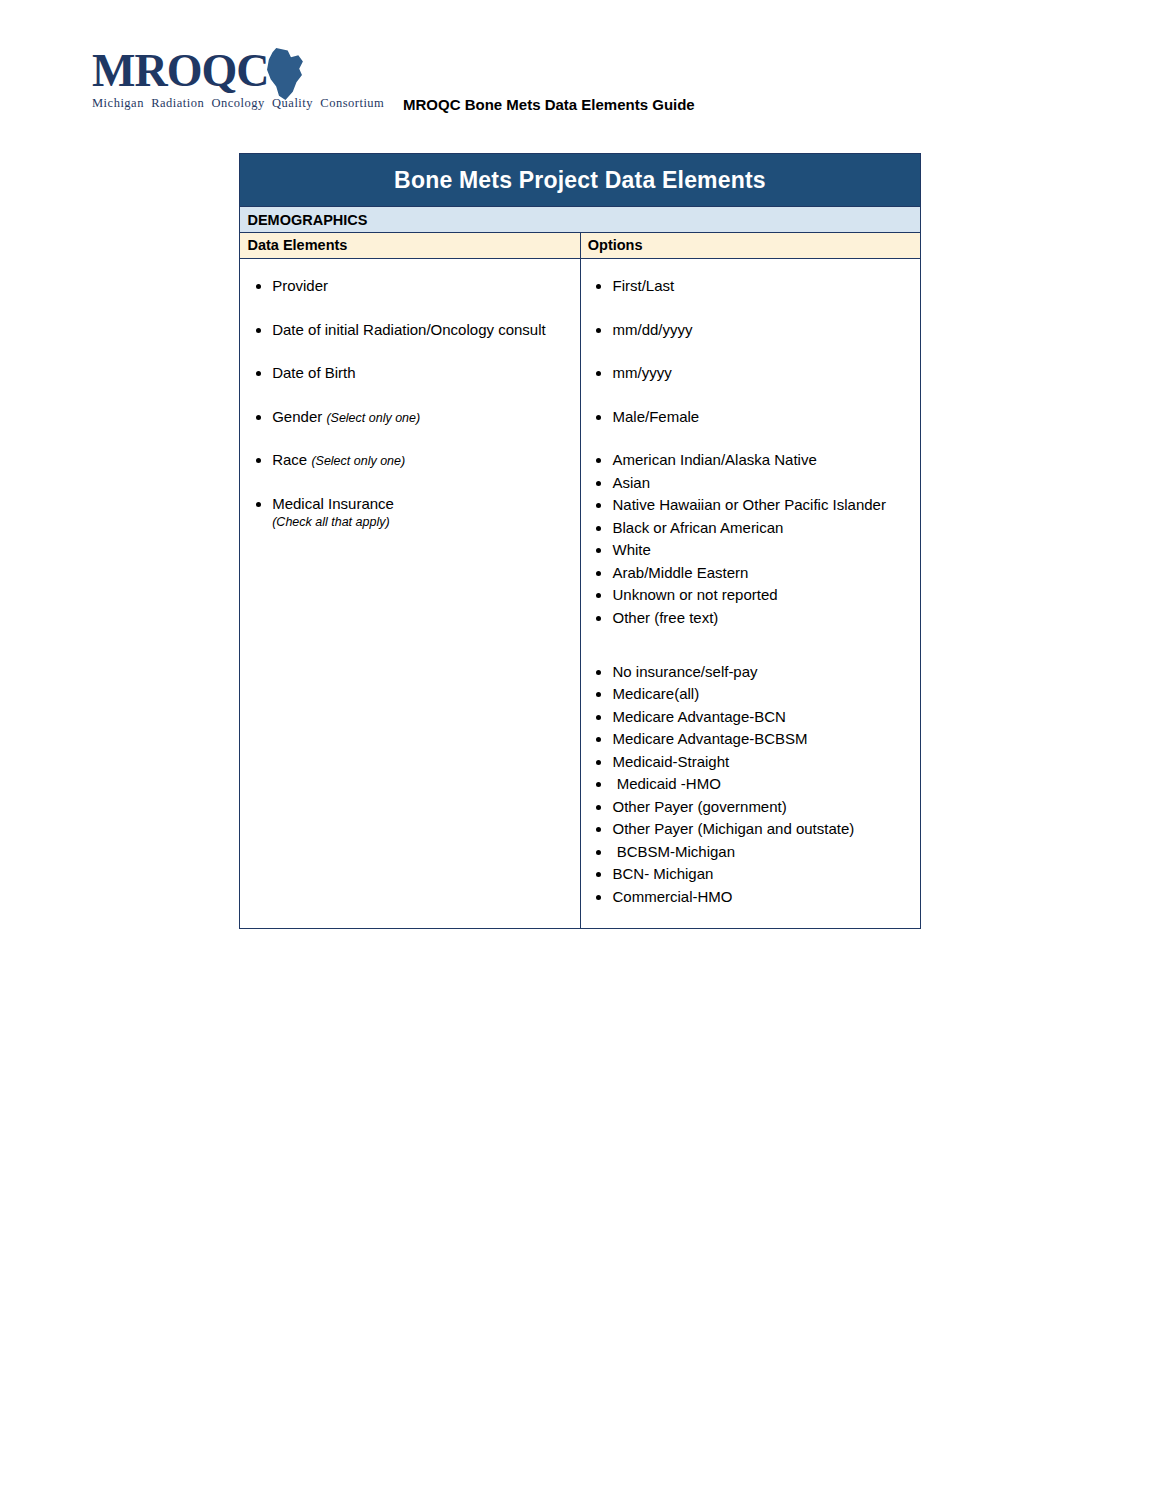MROQC
Michigan Radiation Oncology Quality Consortium
MROQC Bone Mets Data Elements Guide
| Bone Mets Project Data Elements |
| DEMOGRAPHICS |
| Data Elements | Options |
| Provider Date of initial Radiation/Oncology consult Date of Birth Gender (Select only one) Race (Select only one) Medical Insurance (Check all that apply) | First/Last mm/dd/yyyy mm/yyyy Male/Female American Indian/Alaska Native Asian Native Hawaiian or Other Pacific Islander Black or African American White Arab/Middle Eastern Unknown or not reported Other (free text) No insurance/self-pay Medicare(all) Medicare Advantage-BCN Medicare Advantage-BCBSM Medicaid-Straight Medicaid -HMO Other Payer (government) Other Payer (Michigan and outstate) BCBSM-Michigan BCN- Michigan Commercial-HMO |